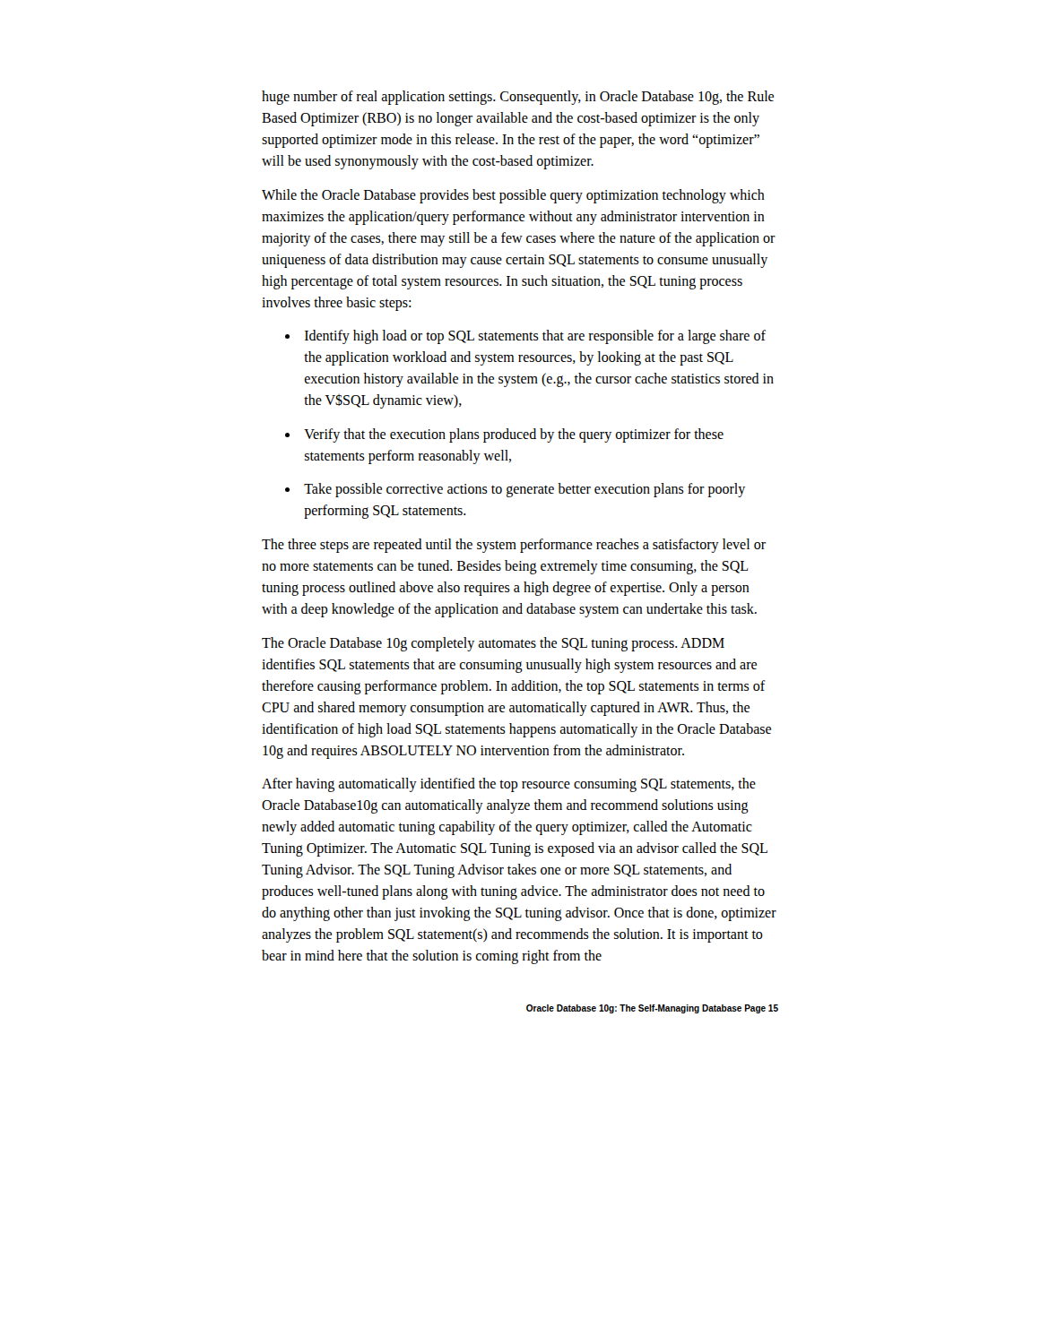huge number of real application settings. Consequently, in Oracle Database 10g, the Rule Based Optimizer (RBO) is no longer available and the cost-based optimizer is the only supported optimizer mode in this release. In the rest of the paper, the word “optimizer” will be used synonymously with the cost-based optimizer.
While the Oracle Database provides best possible query optimization technology which maximizes the application/query performance without any administrator intervention in majority of the cases, there may still be a few cases where the nature of the application or uniqueness of data distribution may cause certain SQL statements to consume unusually high percentage of total system resources. In such situation, the SQL tuning process involves three basic steps:
Identify high load or top SQL statements that are responsible for a large share of the application workload and system resources, by looking at the past SQL execution history available in the system (e.g., the cursor cache statistics stored in the V$SQL dynamic view),
Verify that the execution plans produced by the query optimizer for these statements perform reasonably well,
Take possible corrective actions to generate better execution plans for poorly performing SQL statements.
The three steps are repeated until the system performance reaches a satisfactory level or no more statements can be tuned. Besides being extremely time consuming, the SQL tuning process outlined above also requires a high degree of expertise. Only a person with a deep knowledge of the application and database system can undertake this task.
The Oracle Database 10g completely automates the SQL tuning process. ADDM identifies SQL statements that are consuming unusually high system resources and are therefore causing performance problem. In addition, the top SQL statements in terms of CPU and shared memory consumption are automatically captured in AWR. Thus, the identification of high load SQL statements happens automatically in the Oracle Database 10g and requires ABSOLUTELY NO intervention from the administrator.
After having automatically identified the top resource consuming SQL statements, the Oracle Database10g can automatically analyze them and recommend solutions using newly added automatic tuning capability of the query optimizer, called the Automatic Tuning Optimizer. The Automatic SQL Tuning is exposed via an advisor called the SQL Tuning Advisor. The SQL Tuning Advisor takes one or more SQL statements, and produces well-tuned plans along with tuning advice. The administrator does not need to do anything other than just invoking the SQL tuning advisor. Once that is done, optimizer analyzes the problem SQL statement(s) and recommends the solution. It is important to bear in mind here that the solution is coming right from the
Oracle Database 10g: The Self-Managing Database Page 15